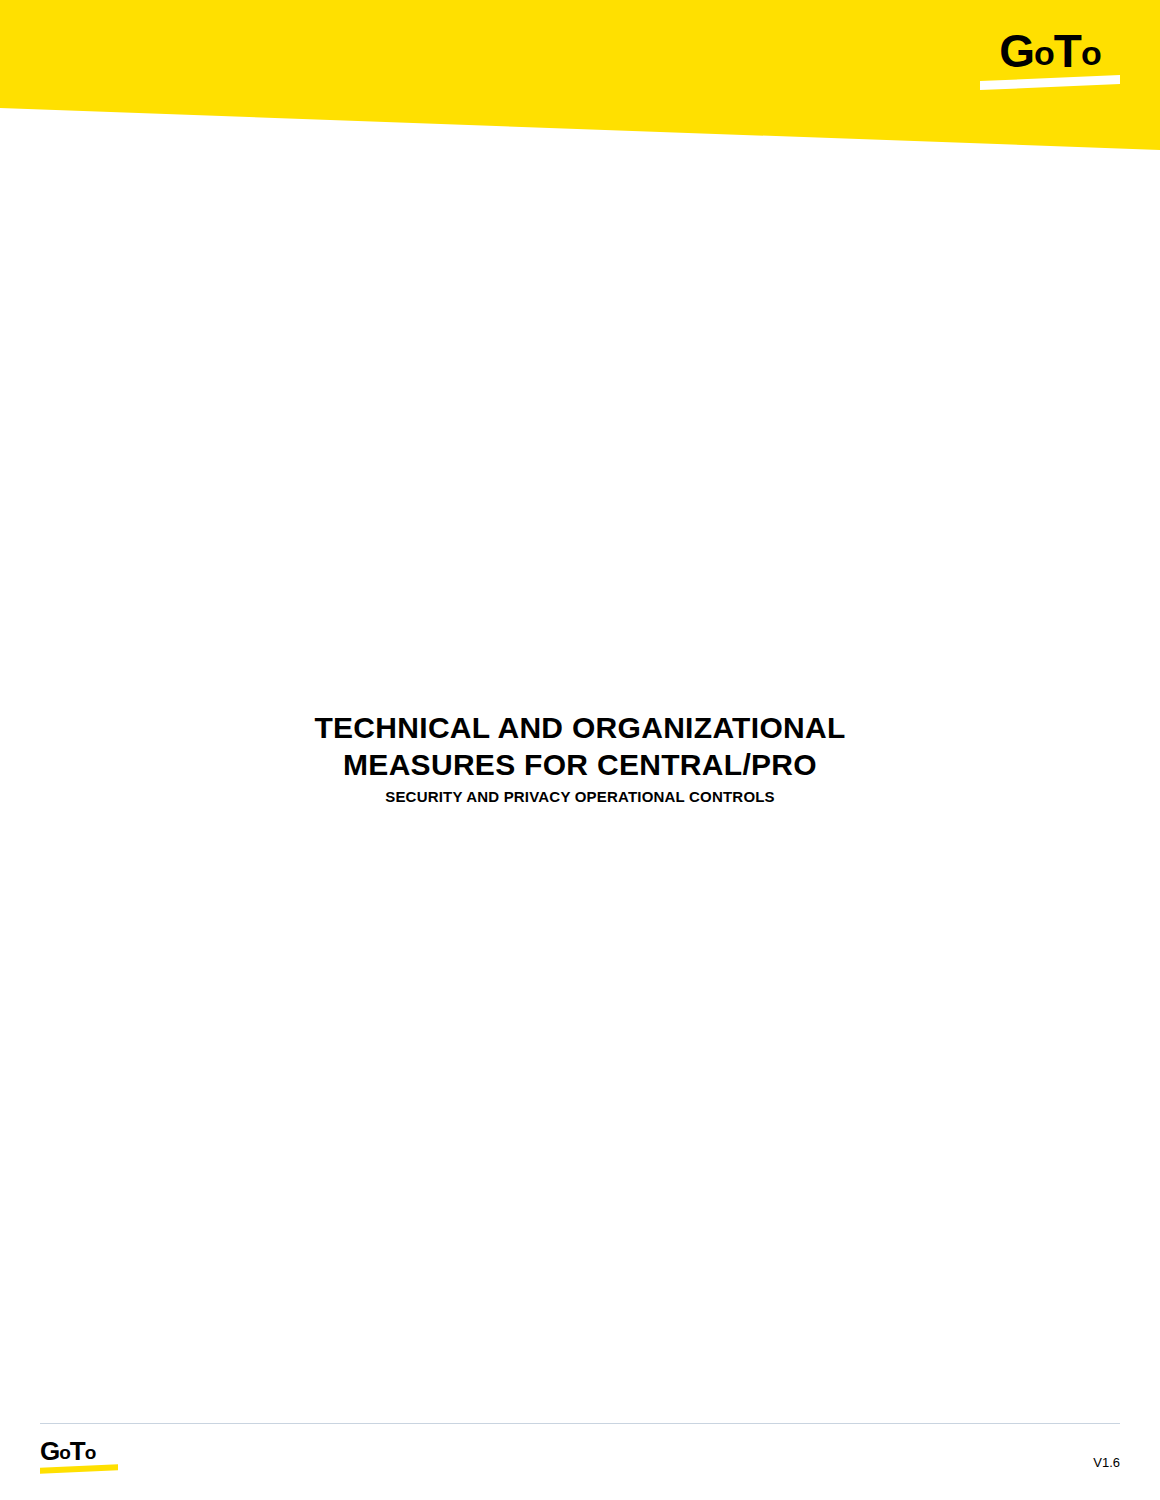Go To
Technical and Organizational
Measures for Central/Pro
Security and Privacy Operational Controls
Go To
V1.6